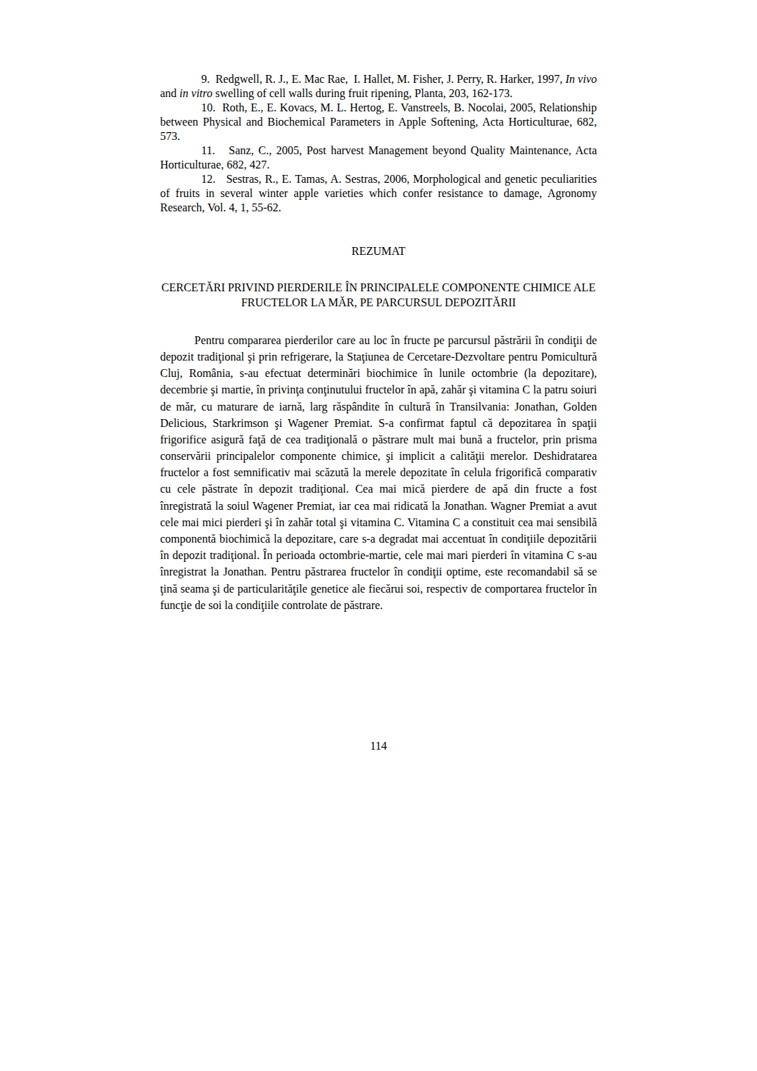9. Redgwell, R. J., E. Mac Rae, I. Hallet, M. Fisher, J. Perry, R. Harker, 1997, In vivo and in vitro swelling of cell walls during fruit ripening, Planta, 203, 162-173.
10. Roth, E., E. Kovacs, M. L. Hertog, E. Vanstreels, B. Nocolai, 2005, Relationship between Physical and Biochemical Parameters in Apple Softening, Acta Horticulturae, 682, 573.
11. Sanz, C., 2005, Post harvest Management beyond Quality Maintenance, Acta Horticulturae, 682, 427.
12. Sestras, R., E. Tamas, A. Sestras, 2006, Morphological and genetic peculiarities of fruits in several winter apple varieties which confer resistance to damage, Agronomy Research, Vol. 4, 1, 55-62.
REZUMAT
CERCETĂRI PRIVIND PIERDERILE ÎN PRINCIPALELE COMPONENTE CHIMICE ALE
FRUCTELOR LA MĂR, PE PARCURSUL DEPOZITĂRII
Pentru compararea pierderilor care au loc în fructe pe parcursul păstrării în condiţii de depozit tradiţional şi prin refrigerare, la Staţiunea de Cercetare-Dezvoltare pentru Pomicultură Cluj, România, s-au efectuat determinări biochimice în lunile octombrie (la depozitare), decembrie şi martie, în privinţa conţinutului fructelor în apă, zahăr şi vitamina C la patru soiuri de măr, cu maturare de iarnă, larg răspândite în cultură în Transilvania: Jonathan, Golden Delicious, Starkrimson şi Wagener Premiat. S-a confirmat faptul că depozitarea în spaţii frigorifice asigură faţă de cea tradiţională o păstrare mult mai bună a fructelor, prin prisma conservării principalelor componente chimice, şi implicit a calităţii merelor. Deshidratarea fructelor a fost semnificativ mai scăzută la merele depozitate în celula frigorifică comparativ cu cele păstrate în depozit tradiţional. Cea mai mică pierdere de apă din fructe a fost înregistrată la soiul Wagener Premiat, iar cea mai ridicată la Jonathan. Wagner Premiat a avut cele mai mici pierderi şi în zahăr total şi vitamina C. Vitamina C a constituit cea mai sensibilă componentă biochimică la depozitare, care s-a degradat mai accentuat în condiţiile depozitării în depozit tradiţional. În perioada octombrie-martie, cele mai mari pierderi în vitamina C s-au înregistrat la Jonathan. Pentru păstrarea fructelor în condiţii optime, este recomandabil să se ţină seama şi de particularităţile genetice ale fiecărui soi, respectiv de comportarea fructelor în funcţie de soi la condiţiile controlate de păstrare.
114